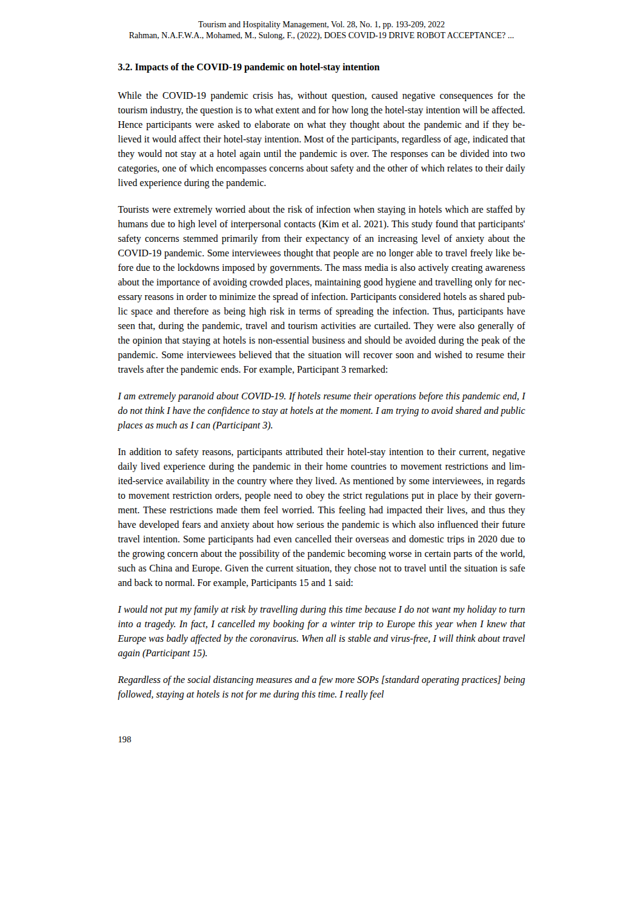Tourism and Hospitality Management, Vol. 28, No. 1, pp. 193-209, 2022
Rahman, N.A.F.W.A., Mohamed, M., Sulong, F., (2022), DOES COVID-19 DRIVE ROBOT ACCEPTANCE? ...
3.2. Impacts of the COVID-19 pandemic on hotel-stay intention
While the COVID-19 pandemic crisis has, without question, caused negative consequences for the tourism industry, the question is to what extent and for how long the hotel-stay intention will be affected. Hence participants were asked to elaborate on what they thought about the pandemic and if they believed it would affect their hotel-stay intention. Most of the participants, regardless of age, indicated that they would not stay at a hotel again until the pandemic is over. The responses can be divided into two categories, one of which encompasses concerns about safety and the other of which relates to their daily lived experience during the pandemic.
Tourists were extremely worried about the risk of infection when staying in hotels which are staffed by humans due to high level of interpersonal contacts (Kim et al. 2021). This study found that participants' safety concerns stemmed primarily from their expectancy of an increasing level of anxiety about the COVID-19 pandemic. Some interviewees thought that people are no longer able to travel freely like before due to the lockdowns imposed by governments. The mass media is also actively creating awareness about the importance of avoiding crowded places, maintaining good hygiene and travelling only for necessary reasons in order to minimize the spread of infection. Participants considered hotels as shared public space and therefore as being high risk in terms of spreading the infection. Thus, participants have seen that, during the pandemic, travel and tourism activities are curtailed. They were also generally of the opinion that staying at hotels is non-essential business and should be avoided during the peak of the pandemic. Some interviewees believed that the situation will recover soon and wished to resume their travels after the pandemic ends. For example, Participant 3 remarked:
I am extremely paranoid about COVID-19. If hotels resume their operations before this pandemic end, I do not think I have the confidence to stay at hotels at the moment. I am trying to avoid shared and public places as much as I can (Participant 3).
In addition to safety reasons, participants attributed their hotel-stay intention to their current, negative daily lived experience during the pandemic in their home countries to movement restrictions and limited-service availability in the country where they lived. As mentioned by some interviewees, in regards to movement restriction orders, people need to obey the strict regulations put in place by their government. These restrictions made them feel worried. This feeling had impacted their lives, and thus they have developed fears and anxiety about how serious the pandemic is which also influenced their future travel intention. Some participants had even cancelled their overseas and domestic trips in 2020 due to the growing concern about the possibility of the pandemic becoming worse in certain parts of the world, such as China and Europe. Given the current situation, they chose not to travel until the situation is safe and back to normal. For example, Participants 15 and 1 said:
I would not put my family at risk by travelling during this time because I do not want my holiday to turn into a tragedy. In fact, I cancelled my booking for a winter trip to Europe this year when I knew that Europe was badly affected by the coronavirus. When all is stable and virus-free, I will think about travel again (Participant 15).
Regardless of the social distancing measures and a few more SOPs [standard operating practices] being followed, staying at hotels is not for me during this time. I really feel
198